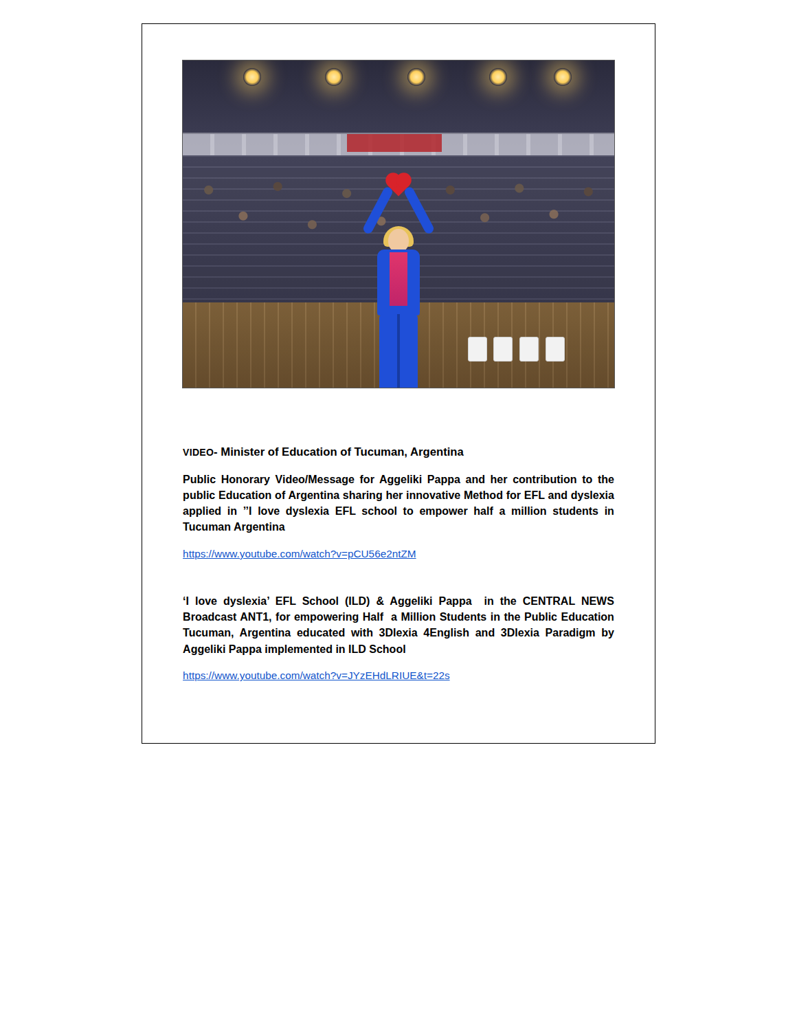VIDEO- Minister of Education of Tucuman, Argentina
Public Honorary Video/Message for Aggeliki Pappa and her contribution to the public Education of Argentina sharing her innovative Method for EFL and dyslexia applied in ’’I love dyslexia EFL school to empower half a million students in Tucuman Argentina
https://www.youtube.com/watch?v=pCU56e2ntZM
‘I love dyslexia’ EFL School (ILD) & Aggeliki Pappa in the CENTRAL NEWS Broadcast ANT1, for empowering Half a Million Students in the Public Education Tucuman, Argentina educated with 3Dlexia 4English and 3Dlexia Paradigm by Aggeliki Pappa implemented in ILD School
https://www.youtube.com/watch?v=JYzEHdLRIUE&t=22s